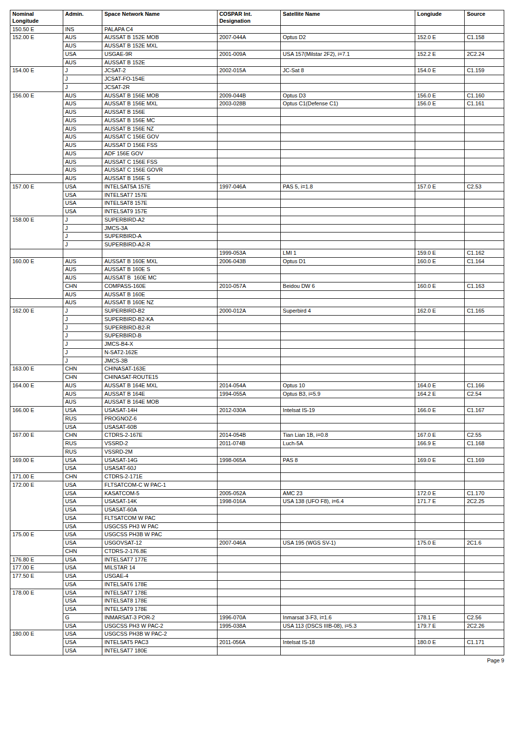| Nominal Longitude | Admin. | Space Network Name | COSPAR Int. Designation | Satellite Name | Longiude | Source |
| --- | --- | --- | --- | --- | --- | --- |
| 150.50 E | INS | PALAPA C4 | | | | |
| 152.00 E | AUS | AUSSAT B 152E MOB | 2007-044A | Optus D2 | 152.0 E | C1.158 |
| AUS | AUSSAT B 152E MXL | | | | |
| USA | USGAE-9R | 2001-009A | USA 157(Milstar 2F2), i=7.1 | 152.2 E | 2C2.24 |
| AUS | AUSSAT B 152E | | | | |
| 154.00 E | J | JCSAT-2 | 2002-015A | JC-Sat 8 | 154.0 E | C1.159 |
| J | JCSAT-FO-154E | | | | |
| J | JCSAT-2R | | | | |
| 156.00 E | AUS | AUSSAT B 156E MOB | 2009-044B | Optus D3 | 156.0 E | C1.160 |
| AUS | AUSSAT B 156E MXL | 2003-028B | Optus C1(Defense C1) | 156.0 E | C1.161 |
| AUS | AUSSAT B 156E | | | | |
| AUS | AUSSAT B 156E MC | | | | |
| AUS | AUSSAT B 156E NZ | | | | |
| AUS | AUSSAT C 156E GOV | | | | |
| AUS | AUSSAT D 156E FSS | | | | |
| AUS | ADF 156E GOV | | | | |
| AUS | AUSSAT C 156E FSS | | | | |
| AUS | AUSSAT C 156E GOVR | | | | |
| | AUS | AUSSAT B 156E S | | | | |
| 157.00 E | USA | INTELSAT5A 157E | 1997-046A | PAS 5, i=1.8 | 157.0 E | C2.53 |
| USA | INTELSAT7 157E | | | | |
| USA | INTELSAT8 157E | | | | |
| USA | INTELSAT9 157E | | | | |
| 158.00 E | J | SUPERBIRD-A2 | | | | |
| J | JMCS-3A | | | | |
| J | SUPERBIRD-A | | | | |
| J | SUPERBIRD-A2-R | | | | |
| | | | 1999-053A | LMI 1 | 159.0 E | C1.162 |
| 160.00 E | AUS | AUSSAT B 160E MXL | 2006-043B | Optus D1 | 160.0 E | C1.164 |
| AUS | AUSSAT B 160E S | | | | |
| AUS | AUSSAT B 160E MC | | | | |
| CHN | COMPASS-160E | 2010-057A | Beidou DW 6 | 160.0 E | C1.163 |
| AUS | AUSSAT B 160E | | | | |
| | AUS | AUSSAT B 160E NZ | | | | |
| 162.00 E | J | SUPERBIRD-B2 | 2000-012A | Superbird 4 | 162.0 E | C1.165 |
| J | SUPERBIRD-B2-KA | | | | |
| J | SUPERBIRD-B2-R | | | | |
| J | SUPERBIRD-B | | | | |
| J | JMCS-B4-X | | | | |
| J | N-SAT2-162E | | | | |
| J | JMCS-3B | | | | |
| 163.00 E | CHN | CHINASAT-163E | | | | |
| CHN | CHINASAT-ROUTE15 | | | | |
| 164.00 E | AUS | AUSSAT B 164E MXL | 2014-054A | Optus 10 | 164.0 E | C1.166 |
| AUS | AUSSAT B 164E | 1994-055A | Optus B3, i=5.9 | 164.2 E | C2.54 |
| AUS | AUSSAT B 164E MOB | | | | |
| 166.00 E | USA | USASAT-14H | 2012-030A | Intelsat IS-19 | 166.0 E | C1.167 |
| RUS | PROGNOZ-6 | | | | |
| USA | USASAT-60B | | | | |
| 167.00 E | CHN | CTDRS-2-167E | 2014-054B | Tian Lian 1B, i=0.8 | 167.0 E | C2.55 |
| RUS | VSSRD-2 | 2011-074B | Luch-5A | 166.9 E | C1.168 |
| RUS | VSSRD-2M | | | | |
| 169.00 E | USA | USASAT-14G | 1998-065A | PAS 8 | 169.0 E | C1.169 |
| USA | USASAT-60J | | | | |
| 171.00 E | CHN | CTDRS-2-171E | | | | |
| 172.00 E | USA | FLTSATCOM-C W PAC-1 | | | | |
| USA | KASATCOM-5 | 2005-052A | AMC 23 | 172.0 E | C1.170 |
| USA | USASAT-14K | 1998-016A | USA 138 (UFO F8), i=6.4 | 171.7 E | 2C2.25 |
| USA | USASAT-60A | | | | |
| USA | FLTSATCOM W PAC | | | | |
| USA | USGCSS PH3 W PAC | | | | |
| 175.00 E | USA | USGCSS PH3B W PAC | | | | |
| USA | USGOVSAT-12 | 2007-046A | USA 195 (WGS SV-1) | 175.0 E | 2C1.6 |
| CHN | CTDRS-2-176.8E | | | | |
| 176.80 E | USA | INTELSAT7 177E | | | | |
| 177.00 E | USA | MILSTAR 14 | | | | |
| 177.50 E | USA | USGAE-4 | | | | |
| USA | INTELSAT6 178E | | | | |
| 178.00 E | USA | INTELSAT7 178E | | | | |
| USA | INTELSAT8 178E | | | | |
| USA | INTELSAT9 178E | | | | |
| G | INMARSAT-3 POR-2 | 1996-070A | Inmarsat 3-F3, i=1.6 | 178.1 E | C2.56 |
| USA | USGCSS PH3 W PAC-2 | 1995-038A | USA 113 (DSCS IIIB-08), i=5.3 | 179.7 E | 2C2.26 |
| 180.00 E | USA | USGCSS PH3B W PAC-2 | | | | |
| USA | INTELSAT5 PAC3 | 2011-056A | Intelsat IS-18 | 180.0 E | C1.171 |
| USA | INTELSAT7 180E | | | | |
Page 9